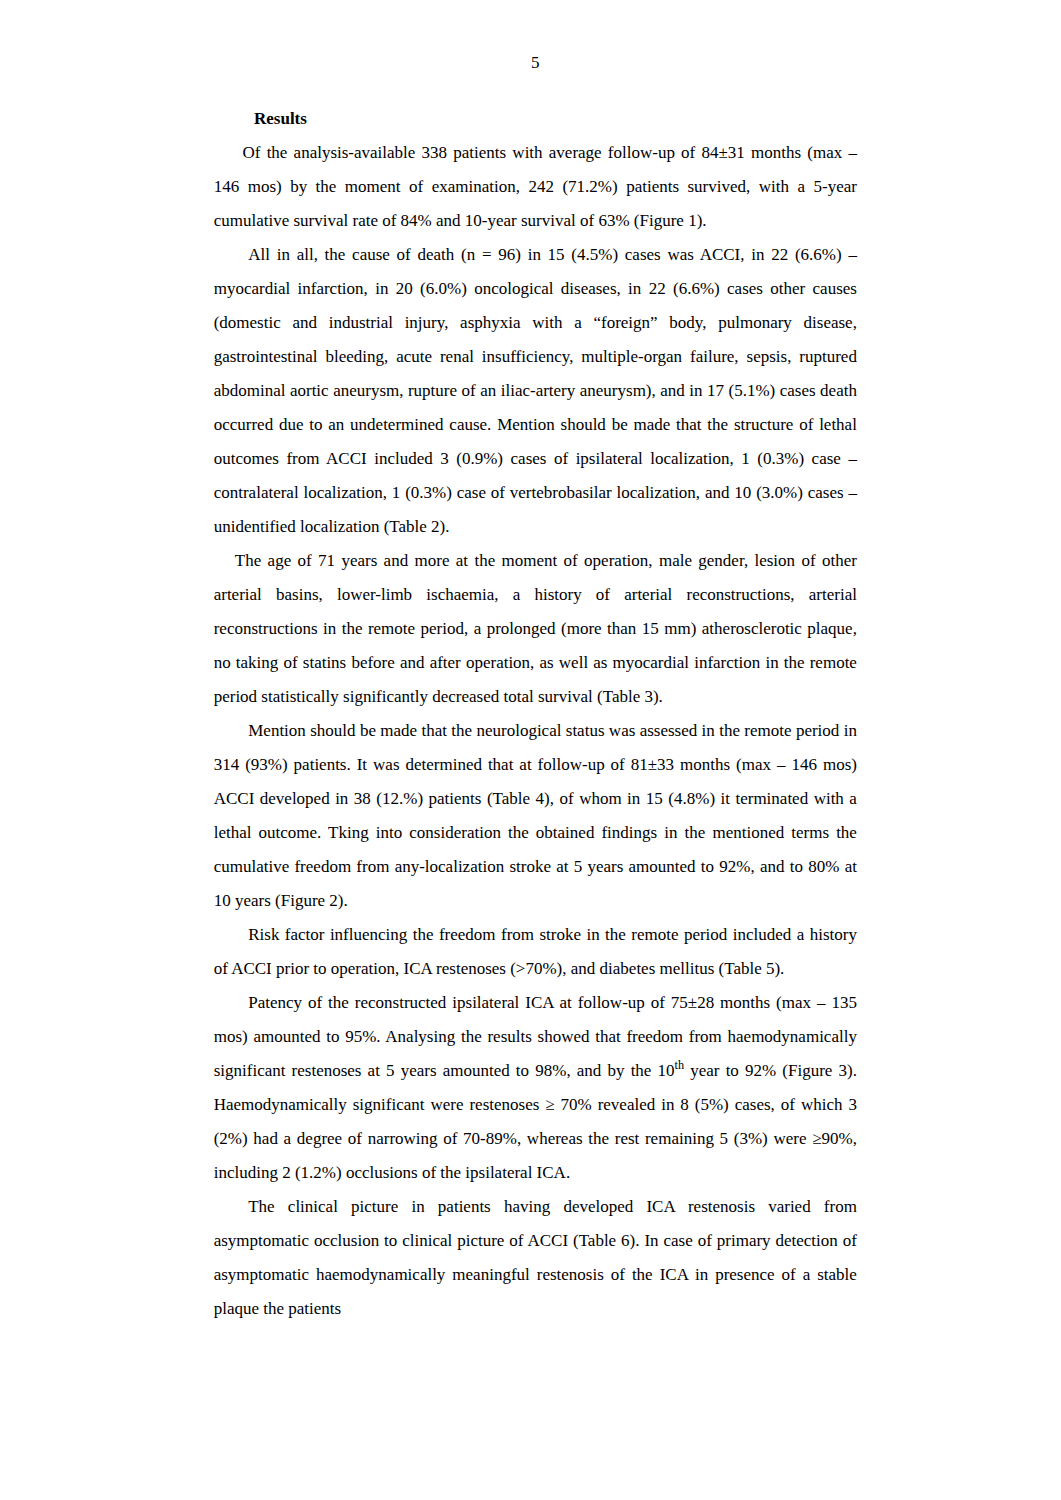5
Results
Of the analysis-available 338 patients with average follow-up of 84±31 months (max – 146 mos) by the moment of examination, 242 (71.2%) patients survived, with a 5-year cumulative survival rate of 84% and 10-year survival of 63% (Figure 1).
All in all, the cause of death (n = 96) in 15 (4.5%) cases was ACCI, in 22 (6.6%) – myocardial infarction, in 20 (6.0%) oncological diseases, in 22 (6.6%) cases other causes (domestic and industrial injury, asphyxia with a “foreign” body, pulmonary disease, gastrointestinal bleeding, acute renal insufficiency, multiple-organ failure, sepsis, ruptured abdominal aortic aneurysm, rupture of an iliac-artery aneurysm), and in 17 (5.1%) cases death occurred due to an undetermined cause. Mention should be made that the structure of lethal outcomes from ACCI included 3 (0.9%) cases of ipsilateral localization, 1 (0.3%) case – contralateral localization, 1 (0.3%) case of vertebrobasilar localization, and 10 (3.0%) cases – unidentified localization (Table 2).
The age of 71 years and more at the moment of operation, male gender, lesion of other arterial basins, lower-limb ischaemia, a history of arterial reconstructions, arterial reconstructions in the remote period, a prolonged (more than 15 mm) atherosclerotic plaque, no taking of statins before and after operation, as well as myocardial infarction in the remote period statistically significantly decreased total survival (Table 3).
Mention should be made that the neurological status was assessed in the remote period in 314 (93%) patients. It was determined that at follow-up of 81±33 months (max – 146 mos) ACCI developed in 38 (12.%) patients (Table 4), of whom in 15 (4.8%) it terminated with a lethal outcome. Tking into consideration the obtained findings in the mentioned terms the cumulative freedom from any-localization stroke at 5 years amounted to 92%, and to 80% at 10 years (Figure 2).
Risk factor influencing the freedom from stroke in the remote period included a history of ACCI prior to operation, ICA restenoses (>70%), and diabetes mellitus (Table 5).
Patency of the reconstructed ipsilateral ICA at follow-up of 75±28 months (max – 135 mos) amounted to 95%. Analysing the results showed that freedom from haemodynamically significant restenoses at 5 years amounted to 98%, and by the 10th year to 92% (Figure 3). Haemodynamically significant were restenoses ≥ 70% revealed in 8 (5%) cases, of which 3 (2%) had a degree of narrowing of 70-89%, whereas the rest remaining 5 (3%) were ≥90%, including 2 (1.2%) occlusions of the ipsilateral ICA.
The clinical picture in patients having developed ICA restenosis varied from asymptomatic occlusion to clinical picture of ACCI (Table 6). In case of primary detection of asymptomatic haemodynamically meaningful restenosis of the ICA in presence of a stable plaque the patients